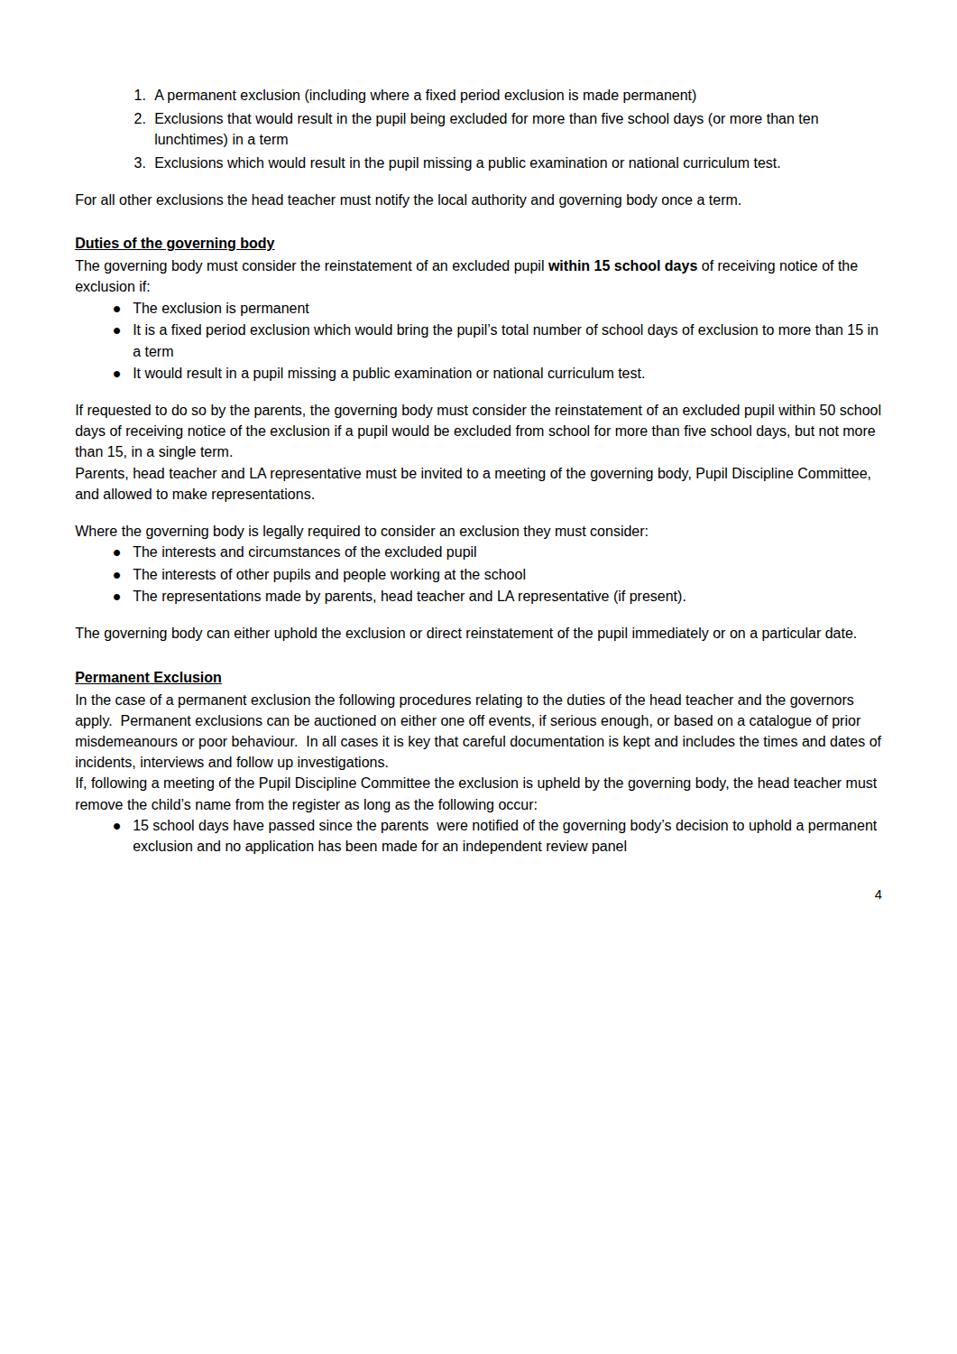A permanent exclusion (including where a fixed period exclusion is made permanent)
Exclusions that would result in the pupil being excluded for more than five school days (or more than ten lunchtimes) in a term
Exclusions which would result in the pupil missing a public examination or national curriculum test.
For all other exclusions the head teacher must notify the local authority and governing body once a term.
Duties of the governing body
The governing body must consider the reinstatement of an excluded pupil within 15 school days of receiving notice of the exclusion if:
The exclusion is permanent
It is a fixed period exclusion which would bring the pupil’s total number of school days of exclusion to more than 15 in a term
It would result in a pupil missing a public examination or national curriculum test.
If requested to do so by the parents, the governing body must consider the reinstatement of an excluded pupil within 50 school days of receiving notice of the exclusion if a pupil would be excluded from school for more than five school days, but not more than 15, in a single term.
Parents, head teacher and LA representative must be invited to a meeting of the governing body, Pupil Discipline Committee, and allowed to make representations.
Where the governing body is legally required to consider an exclusion they must consider:
The interests and circumstances of the excluded pupil
The interests of other pupils and people working at the school
The representations made by parents, head teacher and LA representative (if present).
The governing body can either uphold the exclusion or direct reinstatement of the pupil immediately or on a particular date.
Permanent Exclusion
In the case of a permanent exclusion the following procedures relating to the duties of the head teacher and the governors apply. Permanent exclusions can be auctioned on either one off events, if serious enough, or based on a catalogue of prior misdemeanours or poor behaviour. In all cases it is key that careful documentation is kept and includes the times and dates of incidents, interviews and follow up investigations.
If, following a meeting of the Pupil Discipline Committee the exclusion is upheld by the governing body, the head teacher must remove the child’s name from the register as long as the following occur:
15 school days have passed since the parents were notified of the governing body’s decision to uphold a permanent exclusion and no application has been made for an independent review panel
4